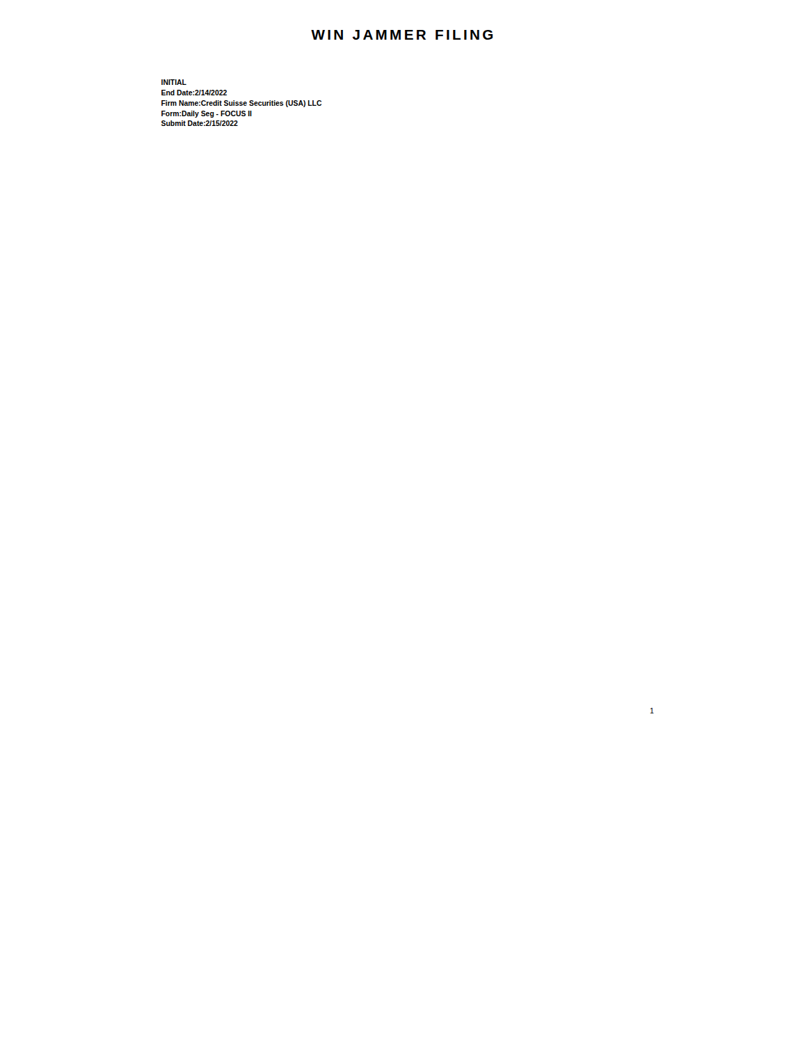WIN JAMMER FILING
INITIAL
End Date:2/14/2022
Firm Name:Credit Suisse Securities (USA) LLC
Form:Daily Seg - FOCUS II
Submit Date:2/15/2022
1